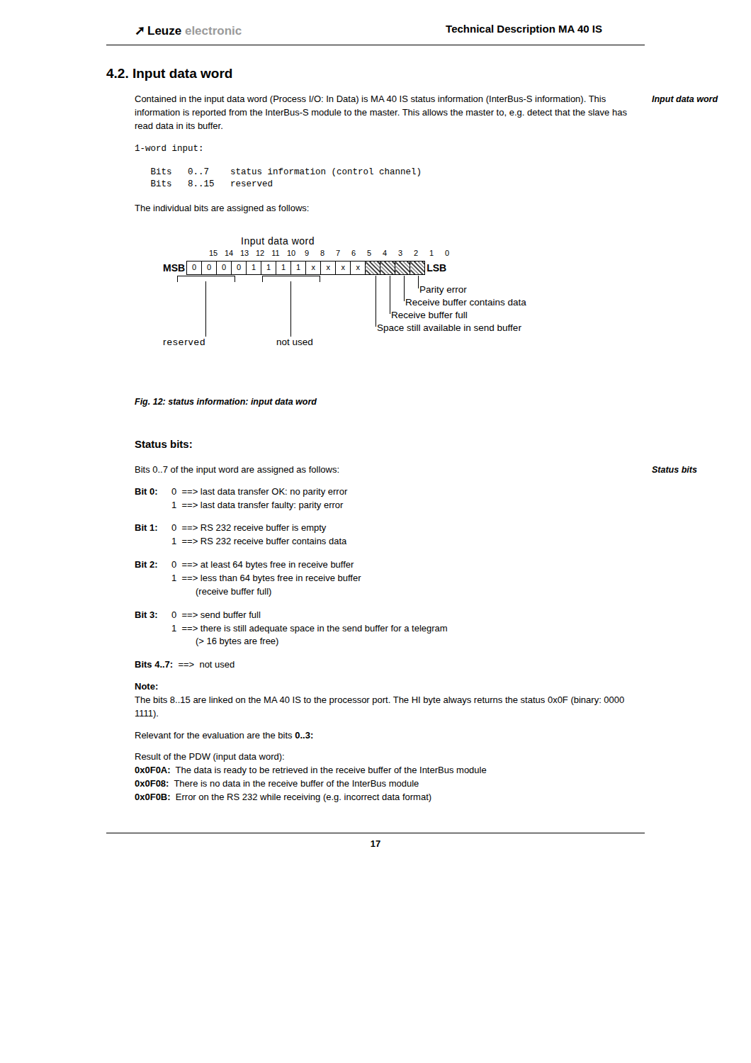➚Leuze electronic
Technical Description MA 40 IS
4.2. Input data word
Input data word
Contained in the input data word (Process I/O: In Data) is MA 40 IS status information (InterBus-S information). This information is reported from the InterBus-S module to the master. This allows the master to, e.g. detect that the slave has read data in its buffer.
1-word input:

   Bits   0..7    status information (control channel)
   Bits   8..15   reserved
The individual bits are assigned as follows:
Input data word
1514131211109876543210
MSB
| 0 | 0 | 0 | 0 | 1 | 1 | 1 | 1 | x | x | x | x | | | | |
LSB
Parity error
Receive buffer contains data
Receive buffer full
Space still available in send buffer
reserved
not used
Fig. 12: status information: input data word
Status bits:
Status bits
Bits 0..7 of the input word are assigned as follows:
Bit 0:
0 ==> last data transfer OK: no parity error
1 ==> last data transfer faulty: parity error
Bit 1:
0 ==> RS 232 receive buffer is empty
1 ==> RS 232 receive buffer contains data
Bit 2:
0 ==> at least 64 bytes free in receive buffer
1 ==> less than 64 bytes free in receive buffer
(receive buffer full)
Bit 3:
0 ==> send buffer full
1 ==> there is still adequate space in the send buffer for a telegram
(> 16 bytes are free)
Bits 4..7: ==> not used
Note:
The bits 8..15 are linked on the MA 40 IS to the processor port. The HI byte always returns the status 0x0F (binary: 0000 1111).
Relevant for the evaluation are the bits 0..3:
Result of the PDW (input data word):
0x0F0A: The data is ready to be retrieved in the receive buffer of the InterBus module
0x0F08: There is no data in the receive buffer of the InterBus module
0x0F0B: Error on the RS 232 while receiving (e.g. incorrect data format)
17